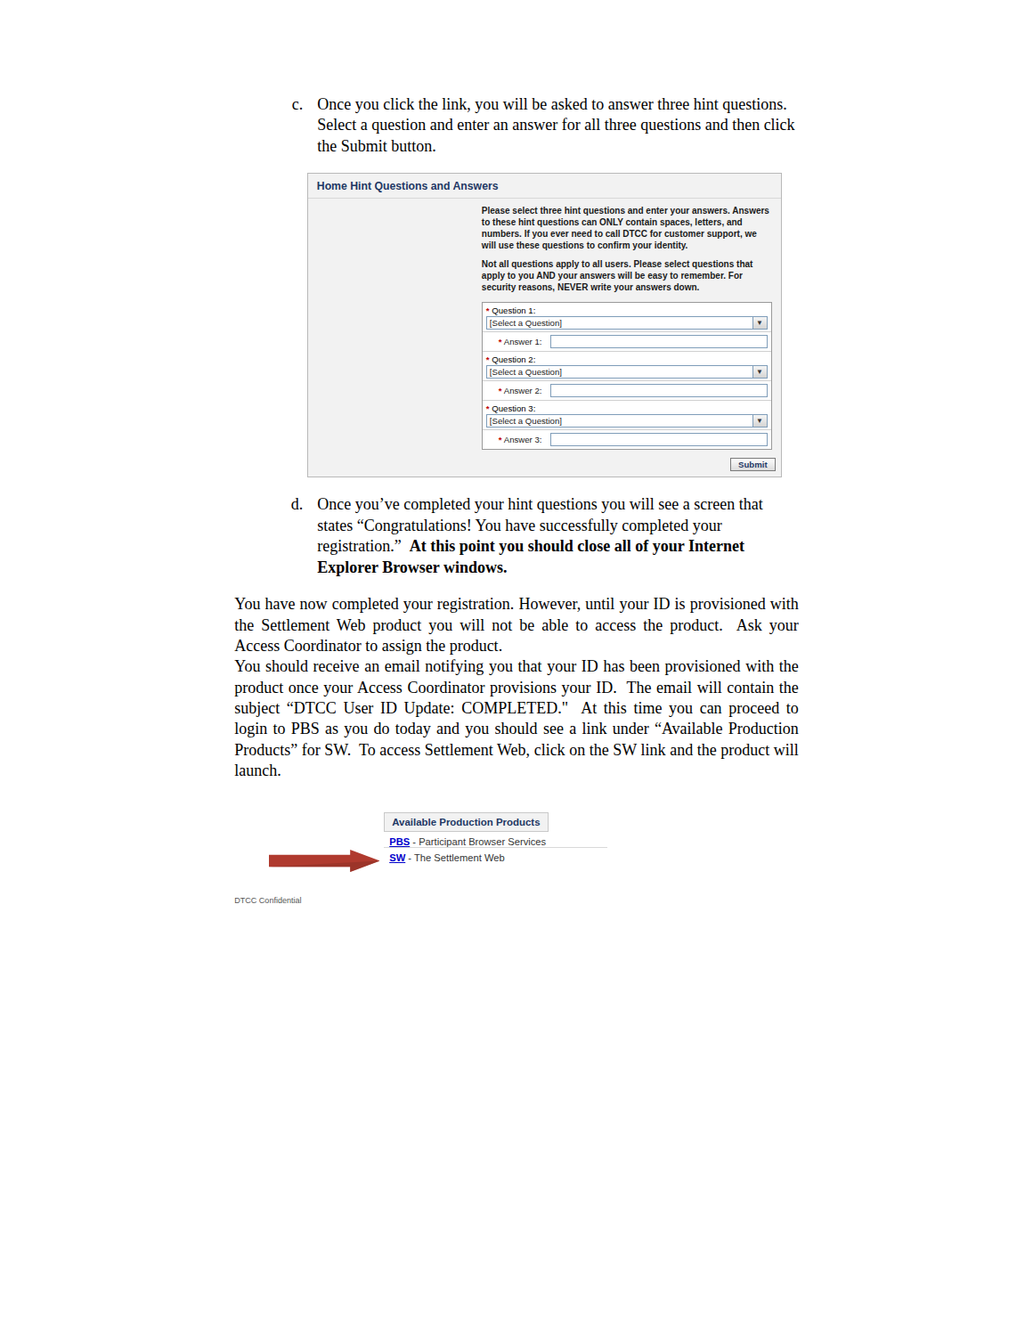Once you click the link, you will be asked to answer three hint questions. Select a question and enter an answer for all three questions and then click the Submit button.
Home Hint Questions and Answers
Please select three hint questions and enter your answers. Answers to these hint questions can ONLY contain spaces, letters, and numbers. If you ever need to call DTCC for customer support, we will use these questions to confirm your identity.
Not all questions apply to all users. Please select questions that apply to you AND your answers will be easy to remember. For security reasons, NEVER write your answers down.
* Question 1:
[Select a Question]
▼
* Answer 1:
* Question 2:
[Select a Question]
▼
* Answer 2:
* Question 3:
[Select a Question]
▼
* Answer 3:
Submit
Once you’ve completed your hint questions you will see a screen that states “Congratulations! You have successfully completed your registration.” At this point you should close all of your Internet Explorer Browser windows.
You have now completed your registration. However, until your ID is provisioned with the Settlement Web product you will not be able to access the product. Ask your Access Coordinator to assign the product.
You should receive an email notifying you that your ID has been provisioned with the product once your Access Coordinator provisions your ID. The email will contain the subject “DTCC User ID Update: COMPLETED." At this time you can proceed to login to PBS as you do today and you should see a link under “Available Production Products” for SW. To access Settlement Web, click on the SW link and the product will launch.
Available Production Products
PBS - Participant Browser Services
SW - The Settlement Web
DTCC Confidential